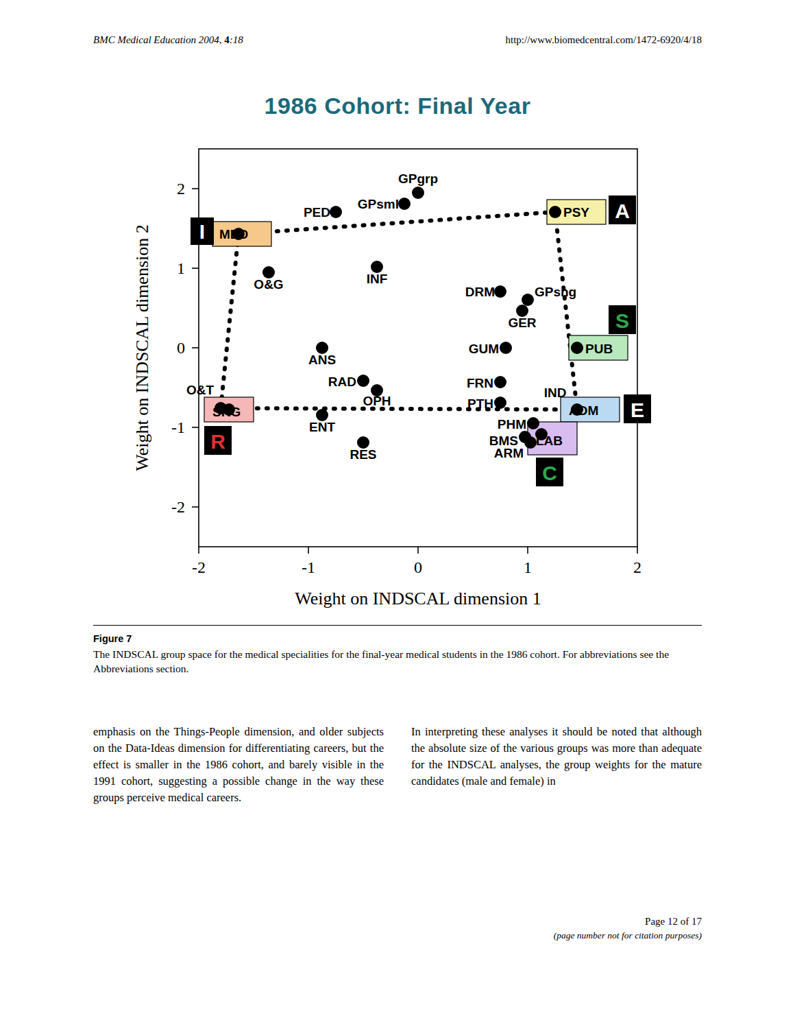BMC Medical Education 2004, 4:18
http://www.biomedcentral.com/1472-6920/4/18
1986 Cohort: Final Year
-2 -1 0 1 2 2 1 0 -1 -2 Weight on INDSCAL dimension 1 Weight on INDSCAL dimension 2 I A S E C R MED PED GPsml GPgrp PSY O&G INF DRM GPsng GER ANS GUM PUB RAD OPH FRN O&T SRG PTH IND ADM ENT PHM BMS LAB ARM RES
Figure 7 The INDSCAL group space for the medical specialities for the final-year medical students in the 1986 cohort. For abbreviations see the Abbreviations section.
emphasis on the Things-People dimension, and older subjects on the Data-Ideas dimension for differentiating careers, but the effect is smaller in the 1986 cohort, and barely visible in the 1991 cohort, suggesting a possible change in the way these groups perceive medical careers.
In interpreting these analyses it should be noted that although the absolute size of the various groups was more than adequate for the INDSCAL analyses, the group weights for the mature candidates (male and female) in
Page 12 of 17
(page number not for citation purposes)